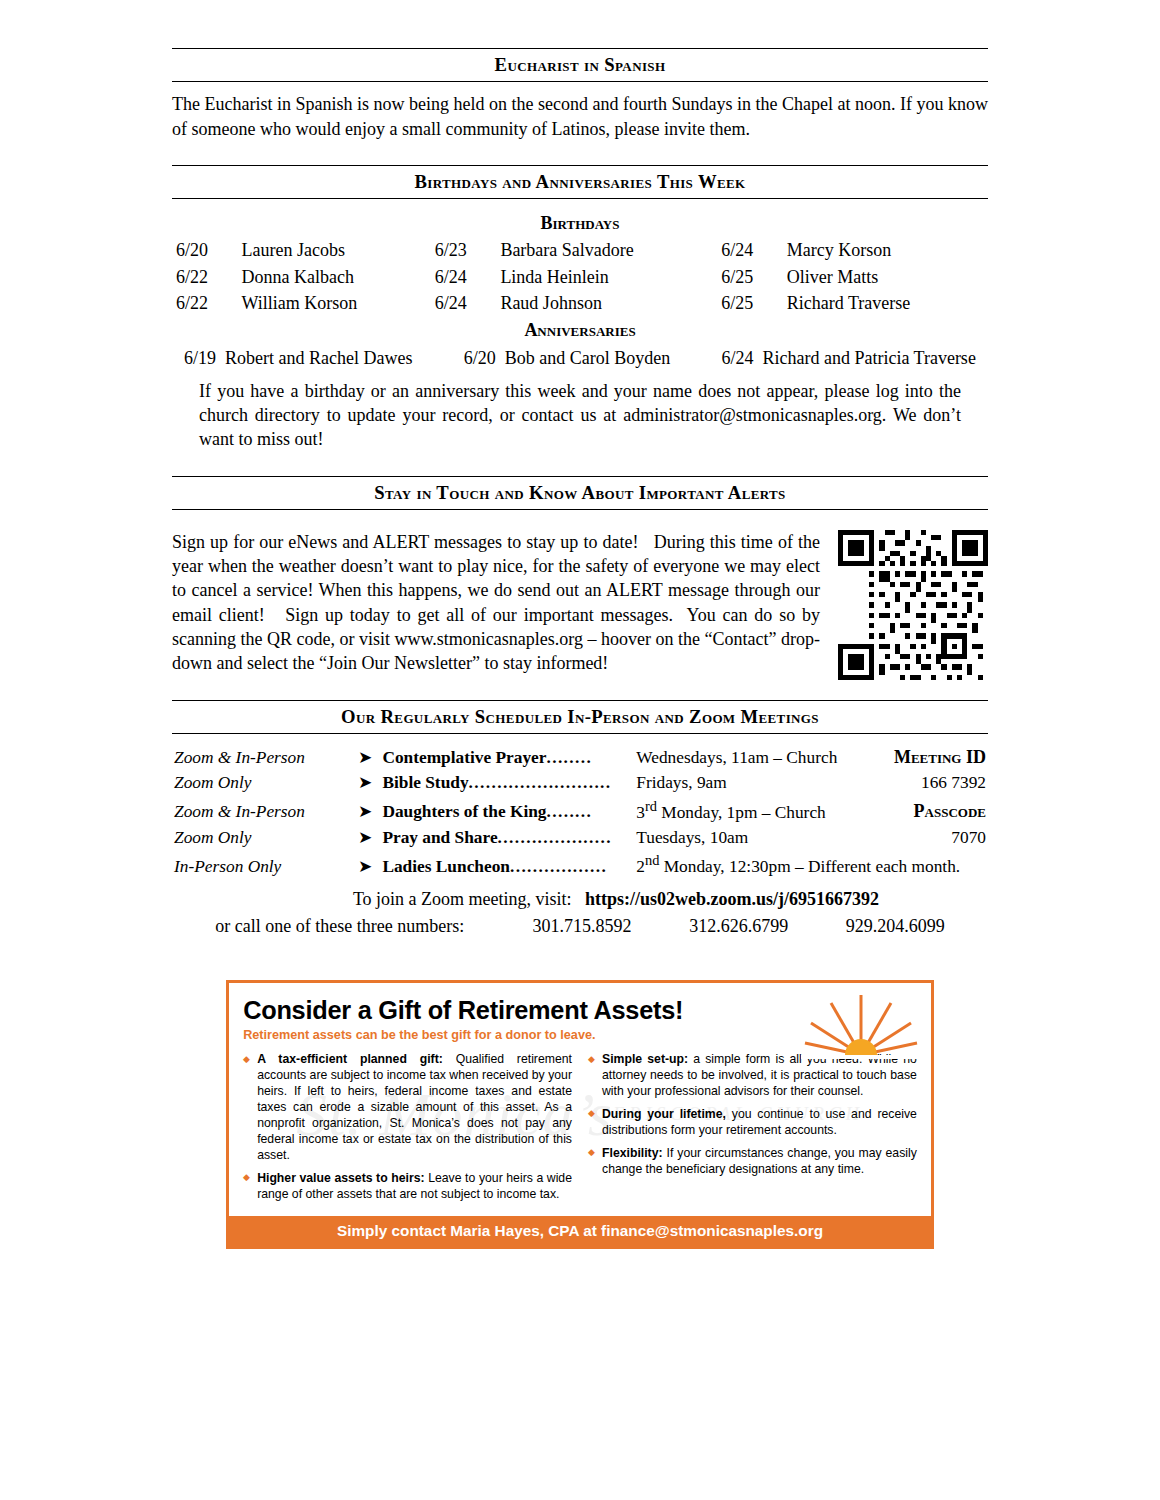Eucharist in Spanish
The Eucharist in Spanish is now being held on the second and fourth Sundays in the Chapel at noon. If you know of someone who would enjoy a small community of Latinos, please invite them.
Birthdays and Anniversaries This Week
Birthdays
| 6/20 | Lauren Jacobs | 6/23 | Barbara Salvadore | 6/24 | Marcy Korson |
| 6/22 | Donna Kalbach | 6/24 | Linda Heinlein | 6/25 | Oliver Matts |
| 6/22 | William Korson | 6/24 | Raud Johnson | 6/25 | Richard Traverse |
Anniversaries
6/19 Robert and Rachel Dawes 6/20 Bob and Carol Boyden 6/24 Richard and Patricia Traverse
If you have a birthday or an anniversary this week and your name does not appear, please log into the church directory to update your record, or contact us at administrator@stmonicasnaples.org. We don’t want to miss out!
Stay in Touch and Know About Important Alerts
Sign up for our eNews and ALERT messages to stay up to date! During this time of the year when the weather doesn’t want to play nice, for the safety of everyone we may elect to cancel a service! When this happens, we do send out an ALERT message through our email client! Sign up today to get all of our important messages. You can do so by scanning the QR code, or visit www.stmonicasnaples.org – hoover on the “Contact” drop-down and select the “Join Our Newsletter” to stay informed!
Our Regularly Scheduled In-Person and Zoom Meetings
| Zoom & In-Person | ➤ | Contemplative Prayer ........ | Wednesdays, 11am – Church | Meeting ID |
| Zoom Only | ➤ | Bible Study ......................... | Fridays, 9am | 166 7392 |
| Zoom & In-Person | ➤ | Daughters of the King ........ | 3 rd Monday, 1pm – Church | Passcode |
| Zoom Only | ➤ | Pray and Share .................... | Tuesdays, 10am | 7070 |
| In-Person Only | ➤ | Ladies Luncheon ................. | 2 nd Monday, 12:30pm – Different each month. |
To join a Zoom meeting, visit: https://us02web.zoom.us/j/6951667392
or call one of these three numbers: 301.715.8592 312.626.6799 929.204.6099
St. Monica’s
EPISCOPAL CHURCH
Consider a Gift of Retirement Assets!
Retirement assets can be the best gift for a donor to leave.
A tax-efficient planned gift: Qualified retirement accounts are subject to income tax when received by your heirs. If left to heirs, federal income taxes and estate taxes can erode a sizable amount of this asset. As a nonprofit organization, St. Monica’s does not pay any federal income tax or estate tax on the distribution of this asset.
Higher value assets to heirs: Leave to your heirs a wide range of other assets that are not subject to income tax.
Simple set-up: a simple form is all you need. While no attorney needs to be involved, it is practical to touch base with your professional advisors for their counsel.
During your lifetime, you continue to use and receive distributions form your retirement accounts.
Flexibility: If your circumstances change, you may easily change the beneficiary designations at any time.
Simply contact Maria Hayes, CPA at finance@stmonicasnaples.org